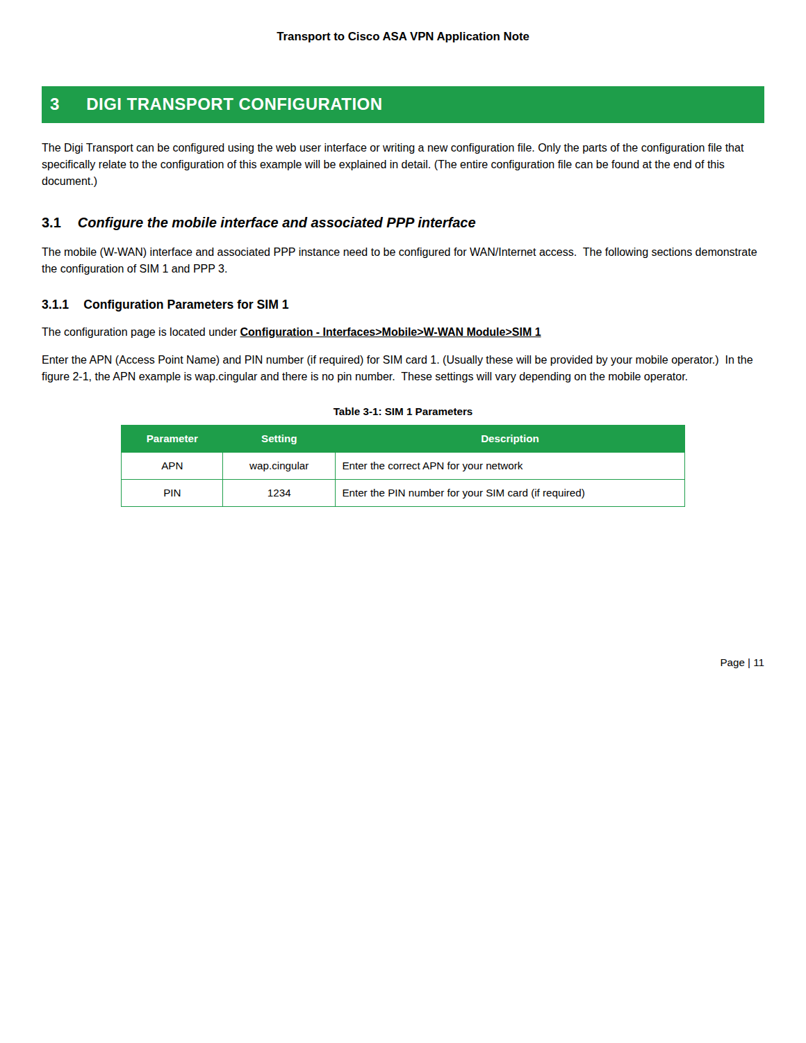Transport to Cisco ASA VPN Application Note
3 DIGI TRANSPORT CONFIGURATION
The Digi Transport can be configured using the web user interface or writing a new configuration file. Only the parts of the configuration file that specifically relate to the configuration of this example will be explained in detail. (The entire configuration file can be found at the end of this document.)
3.1 Configure the mobile interface and associated PPP interface
The mobile (W-WAN) interface and associated PPP instance need to be configured for WAN/Internet access. The following sections demonstrate the configuration of SIM 1 and PPP 3.
3.1.1 Configuration Parameters for SIM 1
The configuration page is located under Configuration - Interfaces>Mobile>W-WAN Module>SIM 1
Enter the APN (Access Point Name) and PIN number (if required) for SIM card 1. (Usually these will be provided by your mobile operator.) In the figure 2-1, the APN example is wap.cingular and there is no pin number. These settings will vary depending on the mobile operator.
Table 3-1: SIM 1 Parameters
| Parameter | Setting | Description |
| --- | --- | --- |
| APN | wap.cingular | Enter the correct APN for your network |
| PIN | 1234 | Enter the PIN number for your SIM card (if required) |
Page | 11